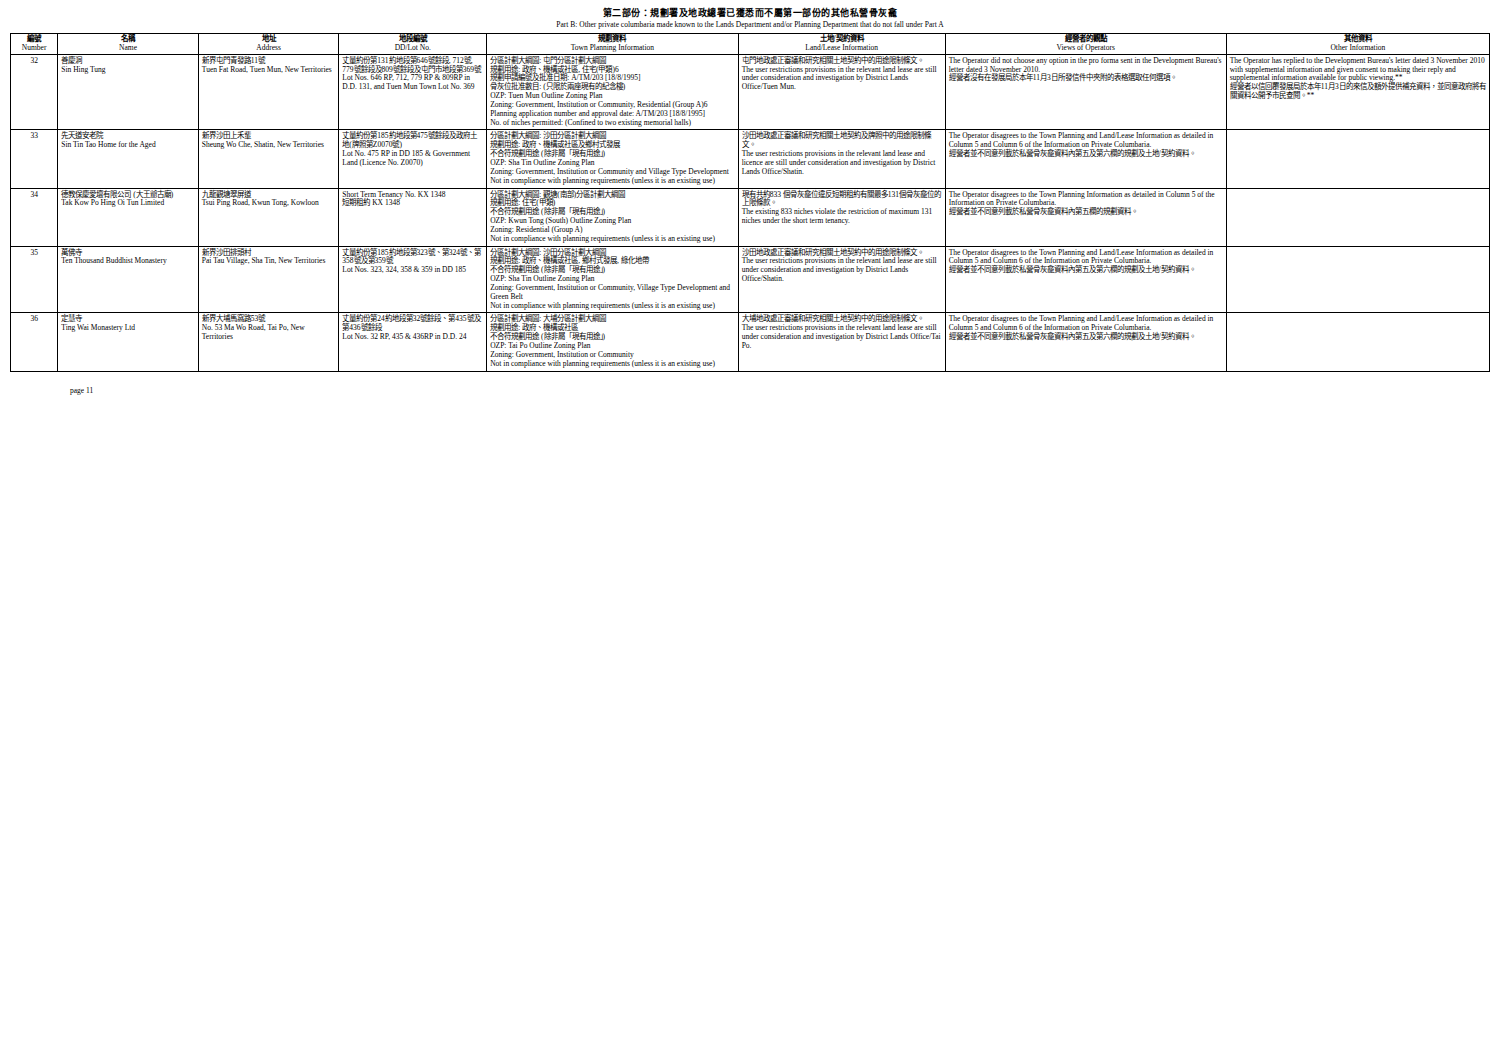第二部份：規劃署及地政總署已獲悉而不屬第一部份的其他私營骨灰龕
Part B: Other private columbaria made known to the Lands Department and/or Planning Department that do not fall under Part A
| 編號 Number | 名稱 Name | 地址 Address | 地段編號 DD/Lot No. | 規劃資料 Town Planning Information | 土地/契約資料 Land/Lease Information | 經營者的觀點 Views of Operators | 其他資料 Other Information |
| --- | --- | --- | --- | --- | --- | --- | --- |
| 32 | 善慶洞 Sin Hing Tung | 新界屯門青發路11號 Tuen Fat Road, Tuen Mun, New Territories | 丈量約份第131約地段第646號餘段, 712號, 779號餘段及809號餘段及屯門市地段第369號 Lot Nos. 646 RP, 712, 779 RP & 809RP in D.D. 131, and Tuen Mun Town Lot No. 369 | 分區計劃大綱圖: 屯門分區計劃大綱圖 規劃用途: 政府、機構或社區, 住宅(甲類)6 規劃申請編號及批准日期: A/TM/203 [18/8/1995] 骨灰位批准數目: (只限於兩座現有的紀念樓) OZP: Tuen Mun Outline Zoning Plan Zoning: Government, Institution or Community, Residential (Group A)6 Planning application number and approval date: A/TM/203 [18/8/1995] No. of niches permitted: (Confined to two existing memorial halls) | 屯門地政處正審議和研究相關土地契約中的用途限制條文。 The user restrictions provisions in the relevant land lease are still under consideration and investigation by District Lands Office/Tuen Mun. | The Operator did not choose any option in the pro forma sent in the Development Bureau's letter dated 3 November 2010. 經營者沒有在發展局於本年11月3日所發信件中夾附的表格選取任何選項。 | The Operator has replied to the Development Bureau's letter dated 3 November 2010 with supplemental information and given consent to making their reply and supplemental information available for public viewing.** 經營者以信回覆發展局於本年11月3日的來信及額外提供補充資料，並同意政府將有關資料公開予市民查閱。** |
| 33 | 先天道安老院 Sin Tin Tao Home for the Aged | 新界沙田上禾輩 Sheung Wo Che, Shatin, New Territories | 丈量約份第185約地段第475號餘段及政府土地(牌照第Z0070號) Lot No. 475 RP in DD 185 & Government Land (Licence No. Z0070) | 分區計劃大綱圖: 沙田分區計劃大綱圖 規劃用途: 政府、機構或社區及鄉村式發展 不合符規劃用途 (除非屬「現有用途」) OZP: Sha Tin Outline Zoning Plan Zoning: Government, Institution or Community and Village Type Development Not in compliance with planning requirements (unless it is an existing use) | 沙田地政處正審議和研究相關土地契約及牌照中的用途限制條文。 The user restrictions provisions in the relevant land lease and licence are still under consideration and investigation by District Lands Office/Shatin. | The Operator disagrees to the Town Planning and Land/Lease Information as detailed in Column 5 and Column 6 of the Information on Private Columbaria. 經營者並不同意列載於私營骨灰龕資料內第五及第六欄的規劃及土地/契約資料。 | |
| 34 | 德教保慶愛壇有限公司 (大王爺古廟) Tak Kow Po Hing Oi Tun Limited | 九龍觀塘翠屏道 Tsui Ping Road, Kwun Tong, Kowloon | Short Term Tenancy No. KX 1348 短期租約 KX 1348 | 分區計劃大綱圖: 觀塘(南部)分區計劃大綱圖 規劃用途: 住宅(甲類) 不合符規劃用途 (除非屬「現有用途」) OZP: Kwun Tong (South) Outline Zoning Plan Zoning: Residential (Group A) Not in compliance with planning requirements (unless it is an existing use) | 現有共約833 個骨灰龕位違反短期租約有關最多131個骨灰龕位的上限條款。 The existing 833 niches violate the restriction of maximum 131 niches under the short term tenancy. | The Operator disagrees to the Town Planning Information as detailed in Column 5 of the Information on Private Columbaria. 經營者並不同意列載於私營骨灰龕資料內第五欄的規劃資料。 | |
| 35 | 萬佛寺 Ten Thousand Buddhist Monastery | 新界沙田排頭村 Pai Tau Village, Sha Tin, New Territories | 丈量約份第185約地段第323號、第324號、第358號及第359號 Lot Nos. 323, 324, 358 & 359 in DD 185 | 分區計劃大綱圖: 沙田分區計劃大綱圖 規劃用途: 政府、機構或社區, 鄉村式發展, 綠化地帶 不合符規劃用途 (除非屬「現有用途」) OZP: Sha Tin Outline Zoning Plan Zoning: Government, Institution or Community, Village Type Development and Green Belt Not in compliance with planning requirements (unless it is an existing use) | 沙田地政處正審議和研究相關土地契約中的用途限制條文。 The user restrictions provisions in the relevant land lease are still under consideration and investigation by District Lands Office/Shatin. | The Operator disagrees to the Town Planning and Land/Lease Information as detailed in Column 5 and Column 6 of the Information on Private Columbaria. 經營者並不同意列載於私營骨灰龕資料內第五及第六欄的規劃及土地/契約資料。 | |
| 36 | 定慧寺 Ting Wai Monastery Ltd | 新界大埔馬窩路53號 No. 53 Ma Wo Road, Tai Po, New Territories | 丈量約份第24約地段第32號餘段、第435號及第436號餘段 Lot Nos. 32 RP, 435 & 436RP in D.D. 24 | 分區計劃大綱圖: 大埔分區計劃大綱圖 規劃用途: 政府、機構或社區 不合符規劃用途 (除非屬「現有用途」) OZP: Tai Po Outline Zoning Plan Zoning: Government, Institution or Community Not in compliance with planning requirements (unless it is an existing use) | 大埔地政處正審議和研究相關土地契約中的用途限制條文。 The user restrictions provisions in the relevant land lease are still under consideration and investigation by District Lands Office/Tai Po. | The Operator disagrees to the Town Planning and Land/Lease Information as detailed in Column 5 and Column 6 of the Information on Private Columbaria. 經營者並不同意列載於私營骨灰龕資料內第五及第六欄的規劃及土地/契約資料。 | |
page 11